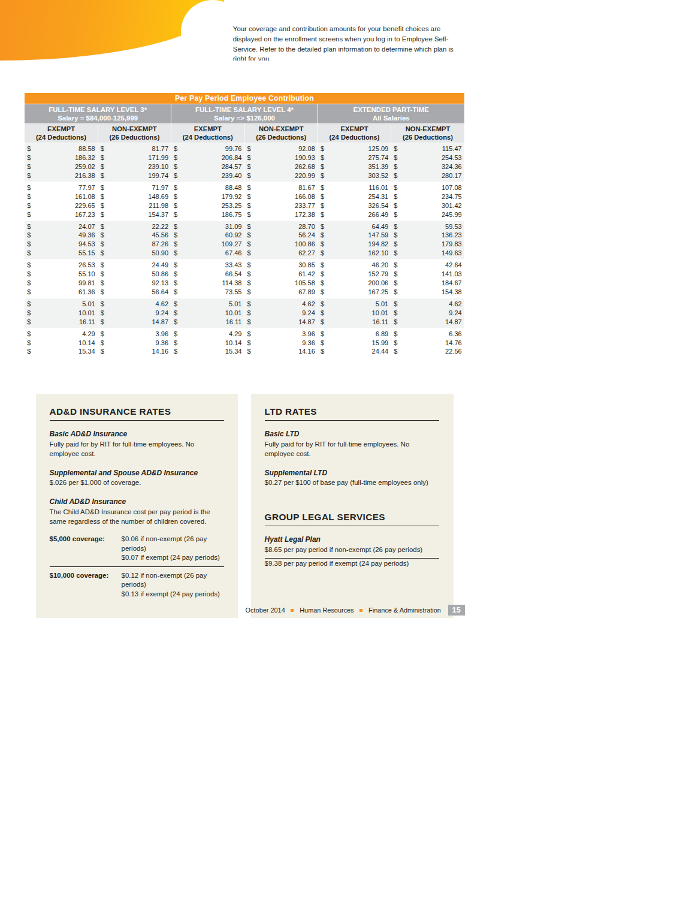Your coverage and contribution amounts for your benefit choices are displayed on the enrollment screens when you log in to Employee Self-Service. Refer to the detailed plan information to determine which plan is right for you.
| Per Pay Period Employee Contribution |
| --- |
| FULL-TIME SALARY LEVEL 3* Salary = $84,000-125,999 | FULL-TIME SALARY LEVEL 4* Salary => $126,000 | EXTENDED PART-TIME All Salaries |
| EXEMPT (24 Deductions) | NON-EXEMPT (26 Deductions) | EXEMPT (24 Deductions) | NON-EXEMPT (26 Deductions) | EXEMPT (24 Deductions) | NON-EXEMPT (26 Deductions) |
| $ 88.58 $ 186.32 $ 259.02 $ 216.38 | $ 81.77 $ 171.99 $ 239.10 $ 199.74 | $ 99.76 $ 206.84 $ 284.57 $ 239.40 | $ 92.08 $ 190.93 $ 262.68 $ 220.99 | $ 125.09 $ 275.74 $ 351.39 $ 303.52 | $ 115.47 $ 254.53 $ 324.36 $ 280.17 |
| $ 77.97 $ 161.08 $ 229.65 $ 167.23 | $ 71.97 $ 148.69 $ 211.98 $ 154.37 | $ 88.48 $ 179.92 $ 253.25 $ 186.75 | $ 81.67 $ 166.08 $ 233.77 $ 172.38 | $ 116.01 $ 254.31 $ 326.54 $ 266.49 | $ 107.08 $ 234.75 $ 301.42 $ 245.99 |
| $ 24.07 $ 49.36 $ 94.53 $ 55.15 | $ 22.22 $ 45.56 $ 87.26 $ 50.90 | $ 31.09 $ 60.92 $ 109.27 $ 67.46 | $ 28.70 $ 56.24 $ 100.86 $ 62.27 | $ 64.49 $ 147.59 $ 194.82 $ 162.10 | $ 59.53 $ 136.23 $ 179.83 $ 149.63 |
| $ 26.53 $ 55.10 $ 99.81 $ 61.36 | $ 24.49 $ 50.86 $ 92.13 $ 56.64 | $ 33.43 $ 66.54 $ 114.38 $ 73.55 | $ 30.85 $ 61.42 $ 105.58 $ 67.89 | $ 46.20 $ 152.79 $ 200.06 $ 167.25 | $ 42.64 $ 141.03 $ 184.67 $ 154.38 |
| $ 5.01 $ 10.01 $ 16.11 | $ 4.62 $ 9.24 $ 14.87 | $ 5.01 $ 10.01 $ 16.11 | $ 4.62 $ 9.24 $ 14.87 | $ 5.01 $ 10.01 $ 16.11 | $ 4.62 $ 9.24 $ 14.87 |
| $ 4.29 $ 10.14 $ 15.34 | $ 3.96 $ 9.36 $ 14.16 | $ 4.29 $ 10.14 $ 15.34 | $ 3.96 $ 9.36 $ 14.16 | $ 6.89 $ 15.99 $ 24.44 | $ 6.36 $ 14.76 $ 22.56 |
AD&D INSURANCE RATES
Basic AD&D Insurance
Fully paid for by RIT for full-time employees. No employee cost.
Supplemental and Spouse AD&D Insurance
$.026 per $1,000 of coverage.
Child AD&D Insurance
The Child AD&D Insurance cost per pay period is the same regardless of the number of children covered.
| $5,000 coverage: | $0.06 if non-exempt (26 pay periods) $0.07 if exempt (24 pay periods) |
| $10,000 coverage: | $0.12 if non-exempt (26 pay periods) $0.13 if exempt (24 pay periods) |
LTD RATES
Basic LTD
Fully paid for by RIT for full-time employees. No employee cost.
Supplemental LTD
$0.27 per $100 of base pay (full-time employees only)
GROUP LEGAL SERVICES
Hyatt Legal Plan
$8.65 per pay period if non-exempt (26 pay periods)
$9.38 per pay period if exempt (24 pay periods)
October 2014 Human Resources Finance & Administration 15